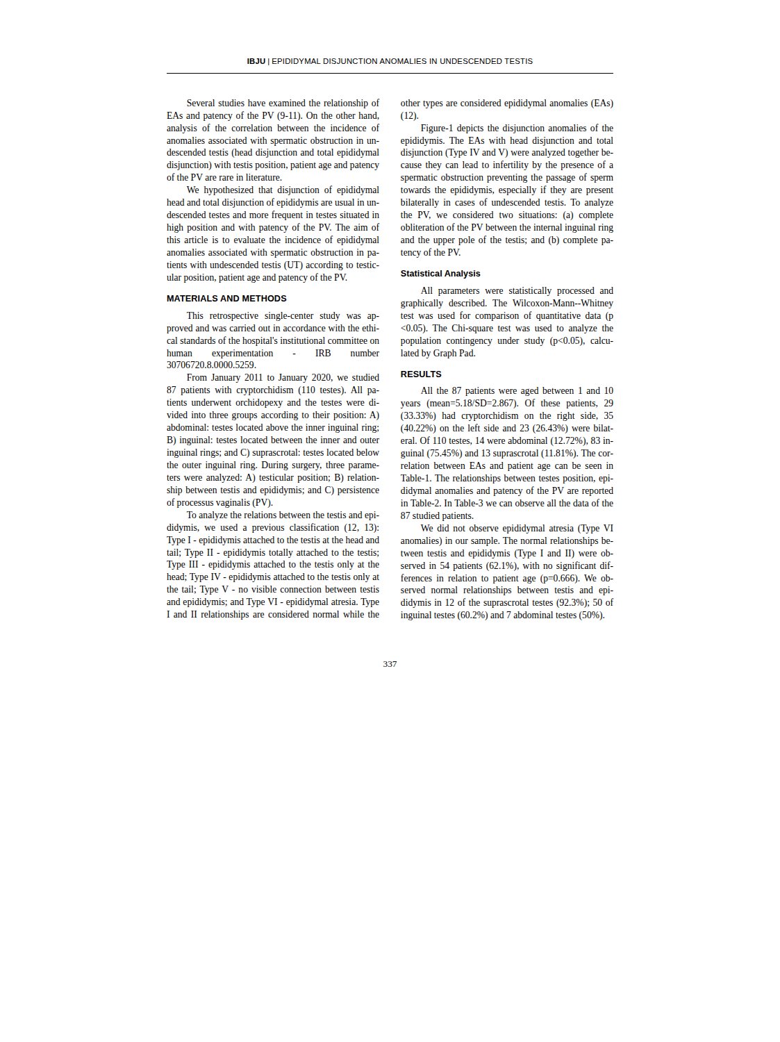IBJU|EPIDIDYMAL DISJUNCTION ANOMALIES IN UNDESCENDED TESTIS
Several studies have examined the relationship of EAs and patency of the PV (9-11). On the other hand, analysis of the correlation between the incidence of anomalies associated with spermatic obstruction in undescended testis (head disjunction and total epididymal disjunction) with testis position, patient age and patency of the PV are rare in literature.
We hypothesized that disjunction of epididymal head and total disjunction of epididymis are usual in undescended testes and more frequent in testes situated in high position and with patency of the PV. The aim of this article is to evaluate the incidence of epididymal anomalies associated with spermatic obstruction in patients with undescended testis (UT) according to testicular position, patient age and patency of the PV.
Materials and Methods
This retrospective single-center study was approved and was carried out in accordance with the ethical standards of the hospital's institutional committee on human experimentation - IRB number 30706720.8.0000.5259.
From January 2011 to January 2020, we studied 87 patients with cryptorchidism (110 testes). All patients underwent orchidopexy and the testes were divided into three groups according to their position: A) abdominal: testes located above the inner inguinal ring; B) inguinal: testes located between the inner and outer inguinal rings; and C) suprascrotal: testes located below the outer inguinal ring. During surgery, three parameters were analyzed: A) testicular position; B) relationship between testis and epididymis; and C) persistence of processus vaginalis (PV).
To analyze the relations between the testis and epididymis, we used a previous classification (12, 13): Type I - epididymis attached to the testis at the head and tail; Type II - epididymis totally attached to the testis; Type III - epididymis attached to the testis only at the head; Type IV - epididymis attached to the testis only at the tail; Type V - no visible connection between testis and epididymis; and Type VI - epididymal atresia. Type I and II relationships are considered normal while the other types are considered epididymal anomalies (EAs) (12).
Figure-1 depicts the disjunction anomalies of the epididymis. The EAs with head disjunction and total disjunction (Type IV and V) were analyzed together because they can lead to infertility by the presence of a spermatic obstruction preventing the passage of sperm towards the epididymis, especially if they are present bilaterally in cases of undescended testis. To analyze the PV, we considered two situations: (a) complete obliteration of the PV between the internal inguinal ring and the upper pole of the testis; and (b) complete patency of the PV.
Statistical Analysis
All parameters were statistically processed and graphically described. The Wilcoxon-Mann--Whitney test was used for comparison of quantitative data (p <0.05). The Chi-square test was used to analyze the population contingency under study (p<0.05), calculated by Graph Pad.
Results
All the 87 patients were aged between 1 and 10 years (mean=5.18/SD=2.867). Of these patients, 29 (33.33%) had cryptorchidism on the right side, 35 (40.22%) on the left side and 23 (26.43%) were bilateral. Of 110 testes, 14 were abdominal (12.72%), 83 inguinal (75.45%) and 13 suprascrotal (11.81%). The correlation between EAs and patient age can be seen in Table-1. The relationships between testes position, epididymal anomalies and patency of the PV are reported in Table-2. In Table-3 we can observe all the data of the 87 studied patients.
We did not observe epididymal atresia (Type VI anomalies) in our sample. The normal relationships between testis and epididymis (Type I and II) were observed in 54 patients (62.1%), with no significant differences in relation to patient age (p=0.666). We observed normal relationships between testis and epididymis in 12 of the suprascrotal testes (92.3%); 50 of inguinal testes (60.2%) and 7 abdominal testes (50%).
337